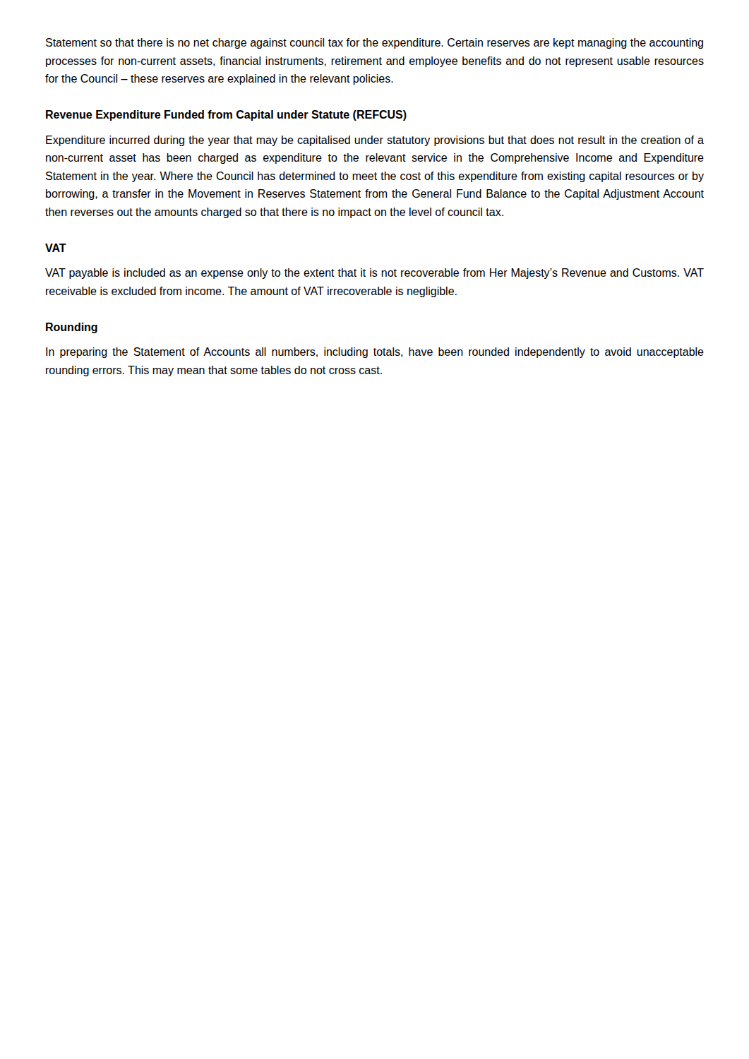Statement so that there is no net charge against council tax for the expenditure. Certain reserves are kept managing the accounting processes for non-current assets, financial instruments, retirement and employee benefits and do not represent usable resources for the Council – these reserves are explained in the relevant policies.
Revenue Expenditure Funded from Capital under Statute (REFCUS)
Expenditure incurred during the year that may be capitalised under statutory provisions but that does not result in the creation of a non-current asset has been charged as expenditure to the relevant service in the Comprehensive Income and Expenditure Statement in the year. Where the Council has determined to meet the cost of this expenditure from existing capital resources or by borrowing, a transfer in the Movement in Reserves Statement from the General Fund Balance to the Capital Adjustment Account then reverses out the amounts charged so that there is no impact on the level of council tax.
VAT
VAT payable is included as an expense only to the extent that it is not recoverable from Her Majesty’s Revenue and Customs. VAT receivable is excluded from income. The amount of VAT irrecoverable is negligible.
Rounding
In preparing the Statement of Accounts all numbers, including totals, have been rounded independently to avoid unacceptable rounding errors. This may mean that some tables do not cross cast.